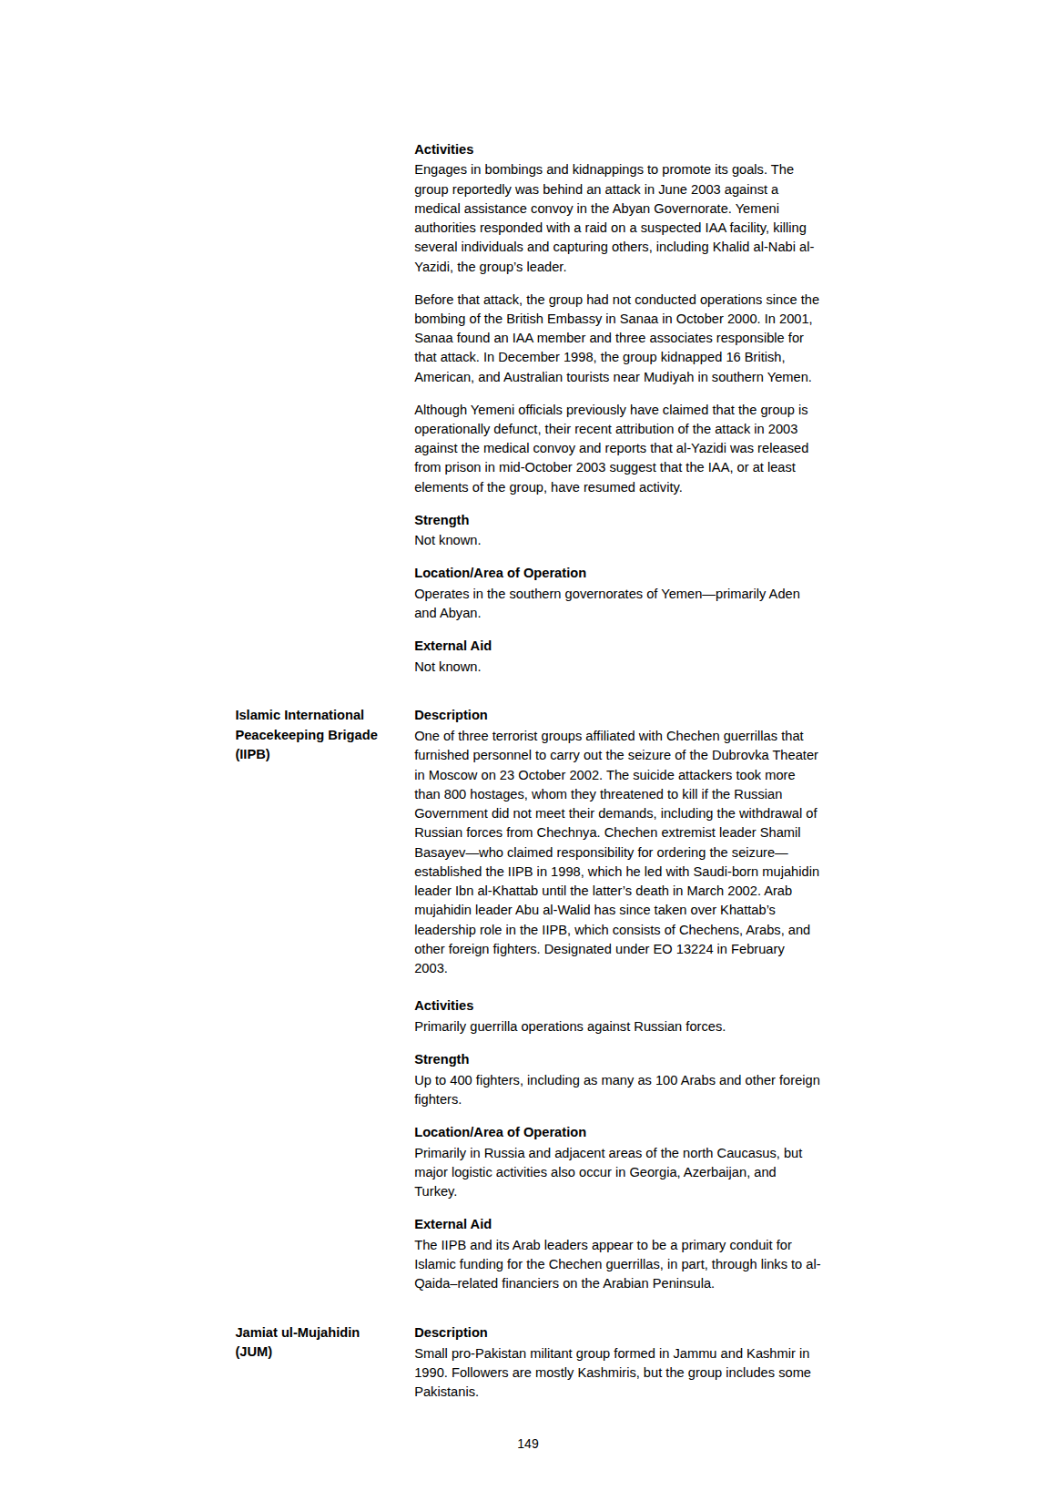Activities
Engages in bombings and kidnappings to promote its goals. The group reportedly was behind an attack in June 2003 against a medical assistance convoy in the Abyan Governorate. Yemeni authorities responded with a raid on a suspected IAA facility, killing several individuals and capturing others, including Khalid al-Nabi al-Yazidi, the group’s leader.
Before that attack, the group had not conducted operations since the bombing of the British Embassy in Sanaa in October 2000. In 2001, Sanaa found an IAA member and three associates responsible for that attack. In December 1998, the group kidnapped 16 British, American, and Australian tourists near Mudiyah in southern Yemen.
Although Yemeni officials previously have claimed that the group is operationally defunct, their recent attribution of the attack in 2003 against the medical convoy and reports that al-Yazidi was released from prison in mid-October 2003 suggest that the IAA, or at least elements of the group, have resumed activity.
Strength
Not known.
Location/Area of Operation
Operates in the southern governorates of Yemen—primarily Aden and Abyan.
External Aid
Not known.
Islamic International Peacekeeping Brigade (IIPB)
Description
One of three terrorist groups affiliated with Chechen guerrillas that furnished personnel to carry out the seizure of the Dubrovka Theater in Moscow on 23 October 2002. The suicide attackers took more than 800 hostages, whom they threatened to kill if the Russian Government did not meet their demands, including the withdrawal of Russian forces from Chechnya. Chechen extremist leader Shamil Basayev—who claimed responsibility for ordering the seizure—established the IIPB in 1998, which he led with Saudi-born mujahidin leader Ibn al-Khattab until the latter’s death in March 2002. Arab mujahidin leader Abu al-Walid has since taken over Khattab’s leadership role in the IIPB, which consists of Chechens, Arabs, and other foreign fighters. Designated under EO 13224 in February 2003.
Activities
Primarily guerrilla operations against Russian forces.
Strength
Up to 400 fighters, including as many as 100 Arabs and other foreign fighters.
Location/Area of Operation
Primarily in Russia and adjacent areas of the north Caucasus, but major logistic activities also occur in Georgia, Azerbaijan, and Turkey.
External Aid
The IIPB and its Arab leaders appear to be a primary conduit for Islamic funding for the Chechen guerrillas, in part, through links to al-Qaida–related financiers on the Arabian Peninsula.
Jamiat ul-Mujahidin (JUM)
Description
Small pro-Pakistan militant group formed in Jammu and Kashmir in 1990. Followers are mostly Kashmiris, but the group includes some Pakistanis.
149